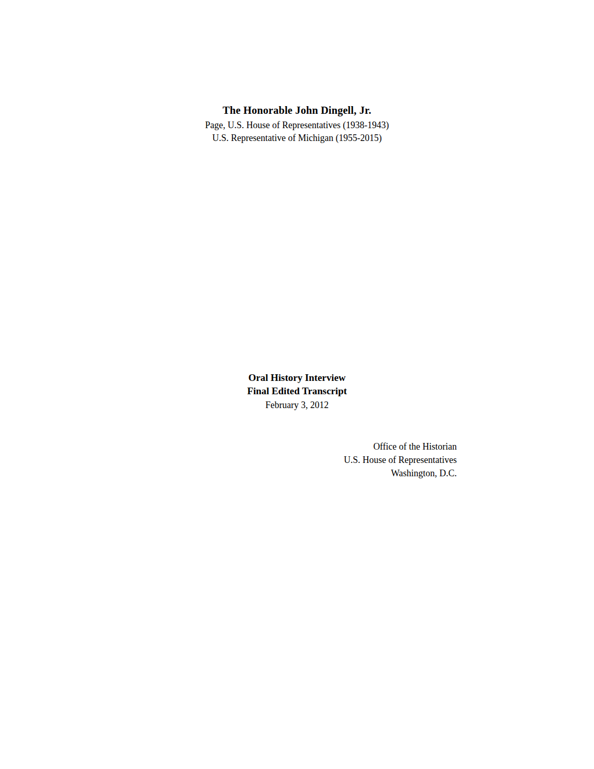The Honorable John Dingell, Jr.
Page, U.S. House of Representatives (1938-1943)
U.S. Representative of Michigan (1955-2015)
Oral History Interview
Final Edited Transcript
February 3, 2012
Office of the Historian
U.S. House of Representatives
Washington, D.C.